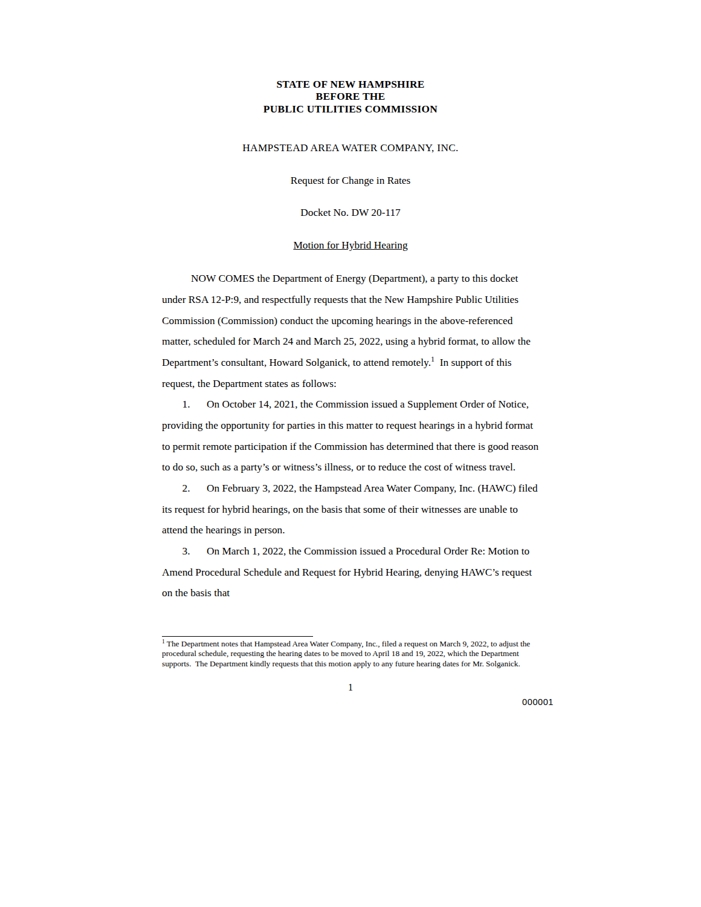STATE OF NEW HAMPSHIRE
BEFORE THE
PUBLIC UTILITIES COMMISSION
HAMPSTEAD AREA WATER COMPANY, INC.
Request for Change in Rates
Docket No. DW 20-117
Motion for Hybrid Hearing
NOW COMES the Department of Energy (Department), a party to this docket under RSA 12-P:9, and respectfully requests that the New Hampshire Public Utilities Commission (Commission) conduct the upcoming hearings in the above-referenced matter, scheduled for March 24 and March 25, 2022, using a hybrid format, to allow the Department’s consultant, Howard Solganick, to attend remotely.1 In support of this request, the Department states as follows:
1. On October 14, 2021, the Commission issued a Supplement Order of Notice, providing the opportunity for parties in this matter to request hearings in a hybrid format to permit remote participation if the Commission has determined that there is good reason to do so, such as a party’s or witness’s illness, or to reduce the cost of witness travel.
2. On February 3, 2022, the Hampstead Area Water Company, Inc. (HAWC) filed its request for hybrid hearings, on the basis that some of their witnesses are unable to attend the hearings in person.
3. On March 1, 2022, the Commission issued a Procedural Order Re: Motion to Amend Procedural Schedule and Request for Hybrid Hearing, denying HAWC’s request on the basis that
1 The Department notes that Hampstead Area Water Company, Inc., filed a request on March 9, 2022, to adjust the procedural schedule, requesting the hearing dates to be moved to April 18 and 19, 2022, which the Department supports. The Department kindly requests that this motion apply to any future hearing dates for Mr. Solganick.
1
000001